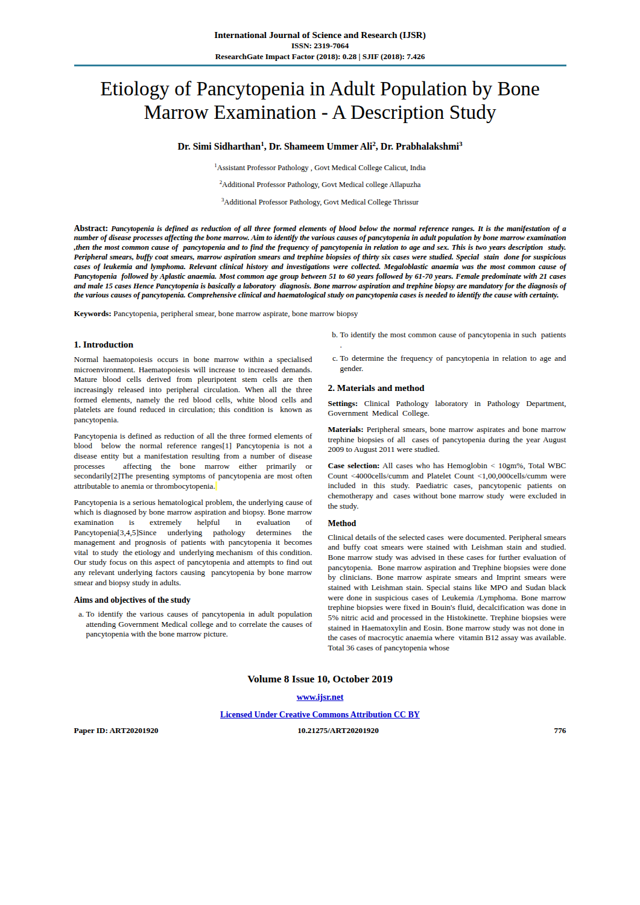International Journal of Science and Research (IJSR)
ISSN: 2319-7064
ResearchGate Impact Factor (2018): 0.28 | SJIF (2018): 7.426
Etiology of Pancytopenia in Adult Population by Bone Marrow Examination - A Description Study
Dr. Simi Sidharthan1, Dr. Shameem Ummer Ali2, Dr. Prabhalakshmi3
1Assistant Professor Pathology , Govt Medical College Calicut, India
2Additional Professor Pathology, Govt Medical college Allapuzha
3Additional Professor Pathology, Govt Medical College Thrissur
Abstract: Pancytopenia is defined as reduction of all three formed elements of blood below the normal reference ranges. It is the manifestation of a number of disease processes affecting the bone marrow. Aim to identify the various causes of pancytopenia in adult population by bone marrow examination ,then the most common cause of pancytopenia and to find the frequency of pancytopenia in relation to age and sex. This is two years description study. Peripheral smears, buffy coat smears, marrow aspiration smears and trephine biopsies of thirty six cases were studied. Special stain done for suspicious cases of leukemia and lymphoma. Relevant clinical history and investigations were collected. Megaloblastic anaemia was the most common cause of Pancytopenia followed by Aplastic anaemia. Most common age group between 51 to 60 years followed by 61-70 years. Female predominate with 21 cases and male 15 cases Hence Pancytopenia is basically a laboratory diagnosis. Bone marrow aspiration and trephine biopsy are mandatory for the diagnosis of the various causes of pancytopenia. Comprehensive clinical and haematological study on pancytopenia cases is needed to identify the cause with certainty.
Keywords: Pancytopenia, peripheral smear, bone marrow aspirate, bone marrow biopsy
1. Introduction
Normal haematopoiesis occurs in bone marrow within a specialised microenvironment. Haematopoiesis will increase to increased demands. Mature blood cells derived from pleuripotent stem cells are then increasingly released into peripheral circulation. When all the three formed elements, namely the red blood cells, white blood cells and platelets are found reduced in circulation; this condition is known as pancytopenia.
Pancytopenia is defined as reduction of all the three formed elements of blood below the normal reference ranges[1] Pancytopenia is not a disease entity but a manifestation resulting from a number of disease processes affecting the bone marrow either primarily or secondarily[2]The presenting symptoms of pancytopenia are most often attributable to anemia or thrombocytopenia.
Pancytopenia is a serious hematological problem, the underlying cause of which is diagnosed by bone marrow aspiration and biopsy. Bone marrow examination is extremely helpful in evaluation of Pancytopenia[3,4,5]Since underlying pathology determines the management and prognosis of patients with pancytopenia it becomes vital to study the etiology and underlying mechanism of this condition. Our study focus on this aspect of pancytopenia and attempts to find out any relevant underlying factors causing pancytopenia by bone marrow smear and biopsy study in adults.
Aims and objectives of the study
To identify the various causes of pancytopenia in adult population attending Government Medical college and to correlate the causes of pancytopenia with the bone marrow picture.
To identify the most common cause of pancytopenia in such patients .
To determine the frequency of pancytopenia in relation to age and gender.
2. Materials and method
Settings: Clinical Pathology laboratory in Pathology Department, Government Medical College.
Materials: Peripheral smears, bone marrow aspirates and bone marrow trephine biopsies of all cases of pancytopenia during the year August 2009 to August 2011 were studied.
Case selection: All cases who has Hemoglobin < 10gm%, Total WBC Count <4000cells/cumm and Platelet Count <1,00,000cells/cumm were included in this study. Paediatric cases, pancytopenic patients on chemotherapy and cases without bone marrow study were excluded in the study.
Method
Clinical details of the selected cases were documented. Peripheral smears and buffy coat smears were stained with Leishman stain and studied. Bone marrow study was advised in these cases for further evaluation of pancytopenia. Bone marrow aspiration and Trephine biopsies were done by clinicians. Bone marrow aspirate smears and Imprint smears were stained with Leishman stain. Special stains like MPO and Sudan black were done in suspicious cases of Leukemia /Lymphoma. Bone marrow trephine biopsies were fixed in Bouin's fluid, decalcification was done in 5% nitric acid and processed in the Histokinette. Trephine biopsies were stained in Haematoxylin and Eosin. Bone marrow study was not done in the cases of macrocytic anaemia where vitamin B12 assay was available. Total 36 cases of pancytopenia whose
Volume 8 Issue 10, October 2019
www.ijsr.net
Licensed Under Creative Commons Attribution CC BY
Paper ID: ART20201920 10.21275/ART20201920 776